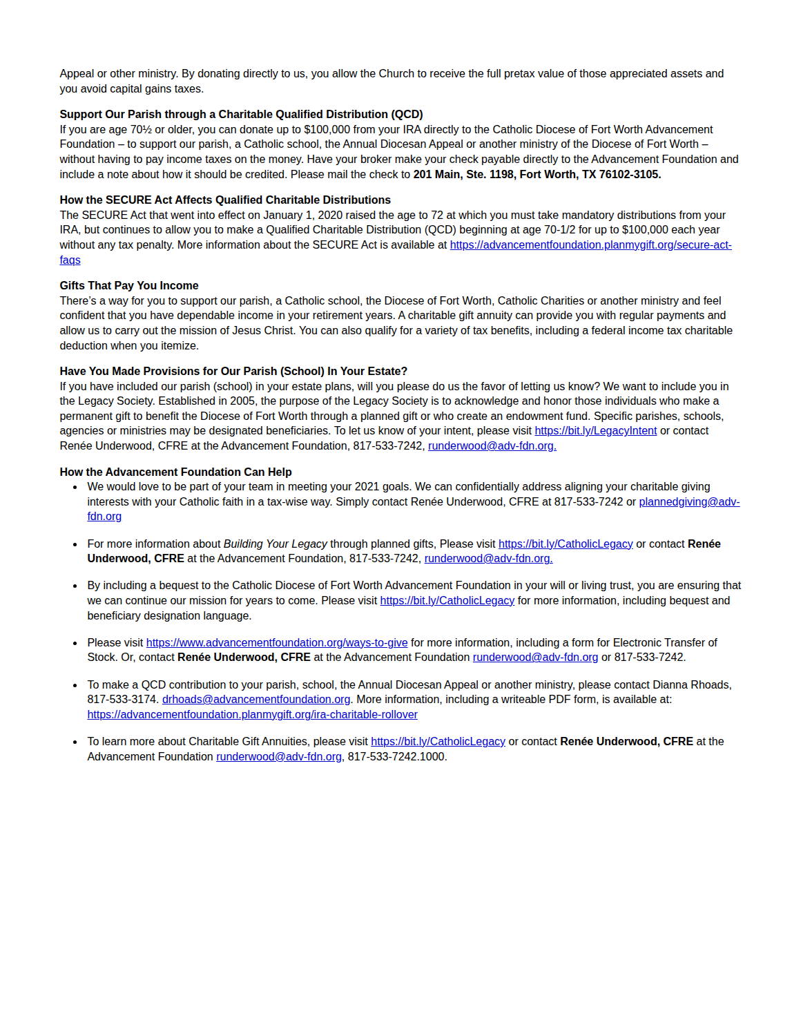Appeal or other ministry. By donating directly to us, you allow the Church to receive the full pretax value of those appreciated assets and you avoid capital gains taxes.
Support Our Parish through a Charitable Qualified Distribution (QCD)
If you are age 70½ or older, you can donate up to $100,000 from your IRA directly to the Catholic Diocese of Fort Worth Advancement Foundation – to support our parish, a Catholic school, the Annual Diocesan Appeal or another ministry of the Diocese of Fort Worth – without having to pay income taxes on the money. Have your broker make your check payable directly to the Advancement Foundation and include a note about how it should be credited. Please mail the check to 201 Main, Ste. 1198, Fort Worth, TX 76102-3105.
How the SECURE Act Affects Qualified Charitable Distributions
The SECURE Act that went into effect on January 1, 2020 raised the age to 72 at which you must take mandatory distributions from your IRA, but continues to allow you to make a Qualified Charitable Distribution (QCD) beginning at age 70-1/2 for up to $100,000 each year without any tax penalty. More information about the SECURE Act is available at https://advancementfoundation.planmygift.org/secure-act-faqs
Gifts That Pay You Income
There’s a way for you to support our parish, a Catholic school, the Diocese of Fort Worth, Catholic Charities or another ministry and feel confident that you have dependable income in your retirement years. A charitable gift annuity can provide you with regular payments and allow us to carry out the mission of Jesus Christ. You can also qualify for a variety of tax benefits, including a federal income tax charitable deduction when you itemize.
Have You Made Provisions for Our Parish (School) In Your Estate?
If you have included our parish (school) in your estate plans, will you please do us the favor of letting us know? We want to include you in the Legacy Society. Established in 2005, the purpose of the Legacy Society is to acknowledge and honor those individuals who make a permanent gift to benefit the Diocese of Fort Worth through a planned gift or who create an endowment fund. Specific parishes, schools, agencies or ministries may be designated beneficiaries. To let us know of your intent, please visit https://bit.ly/LegacyIntent or contact Renée Underwood, CFRE at the Advancement Foundation, 817-533-7242, runderwood@adv-fdn.org.
How the Advancement Foundation Can Help
We would love to be part of your team in meeting your 2021 goals. We can confidentially address aligning your charitable giving interests with your Catholic faith in a tax-wise way. Simply contact Renée Underwood, CFRE at 817-533-7242 or plannedgiving@adv-fdn.org
For more information about Building Your Legacy through planned gifts, Please visit https://bit.ly/CatholicLegacy or contact Renée Underwood, CFRE at the Advancement Foundation, 817-533-7242, runderwood@adv-fdn.org.
By including a bequest to the Catholic Diocese of Fort Worth Advancement Foundation in your will or living trust, you are ensuring that we can continue our mission for years to come. Please visit https://bit.ly/CatholicLegacy for more information, including bequest and beneficiary designation language.
Please visit https://www.advancementfoundation.org/ways-to-give for more information, including a form for Electronic Transfer of Stock. Or, contact Renée Underwood, CFRE at the Advancement Foundation runderwood@adv-fdn.org or 817-533-7242.
To make a QCD contribution to your parish, school, the Annual Diocesan Appeal or another ministry, please contact Dianna Rhoads, 817-533-3174. drhoads@advancementfoundation.org. More information, including a writeable PDF form, is available at: https://advancementfoundation.planmygift.org/ira-charitable-rollover
To learn more about Charitable Gift Annuities, please visit https://bit.ly/CatholicLegacy or contact Renée Underwood, CFRE at the Advancement Foundation runderwood@adv-fdn.org, 817-533-7242.1000.